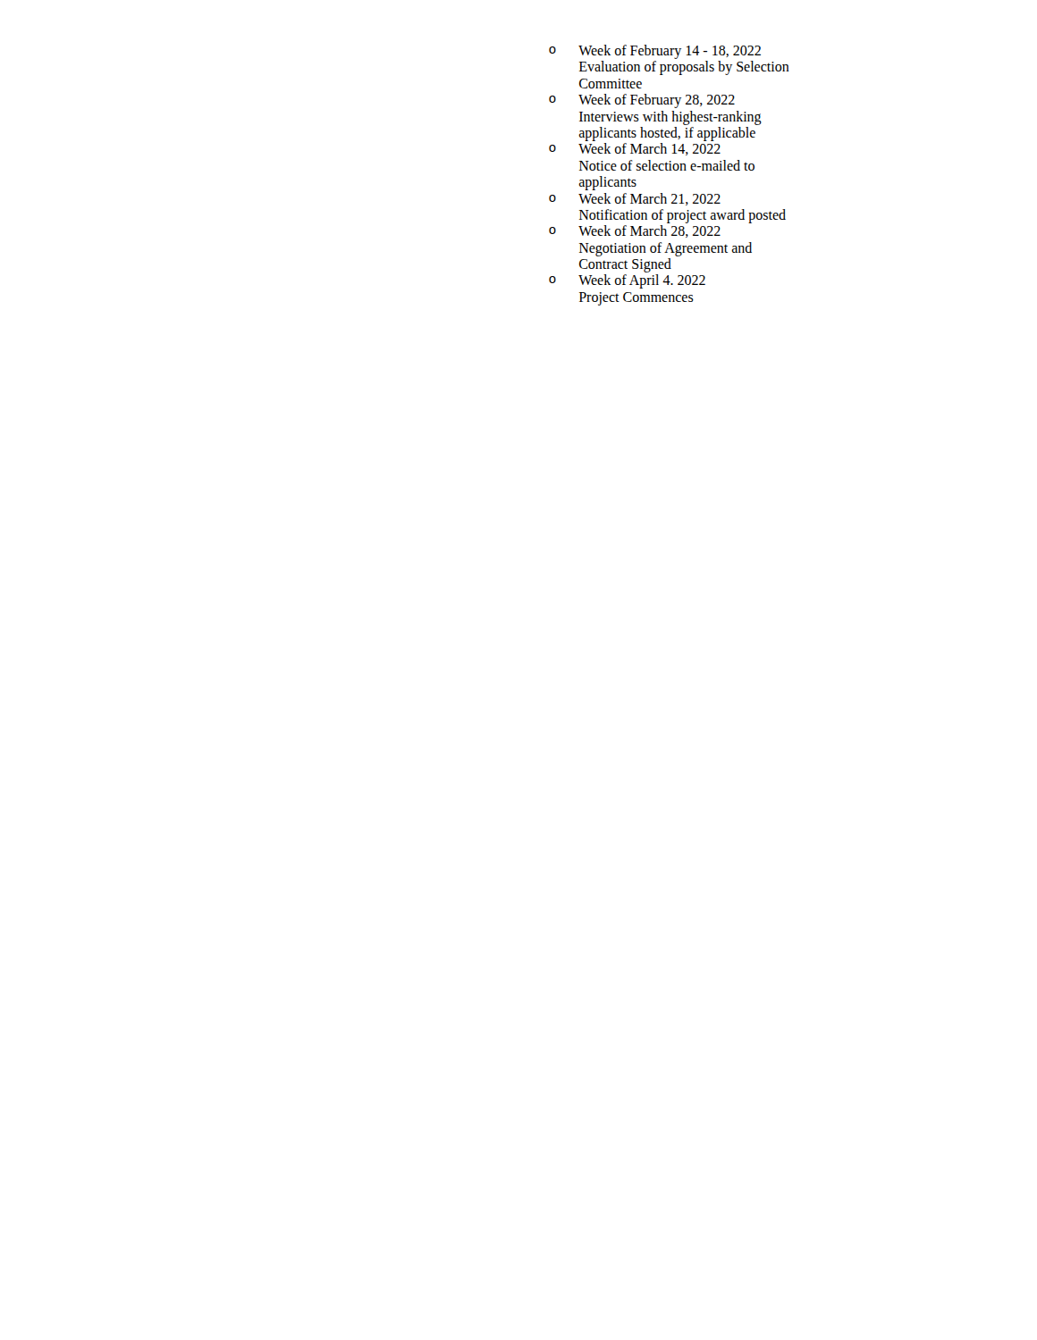Week of February 14 - 18, 2022 Evaluation of proposals by Selection Committee
Week of February 28, 2022 Interviews with highest-ranking applicants hosted, if applicable
Week of March 14, 2022 Notice of selection e-mailed to applicants
Week of March 21, 2022 Notification of project award posted
Week of March 28, 2022 Negotiation of Agreement and Contract Signed
Week of April 4. 2022 Project Commences